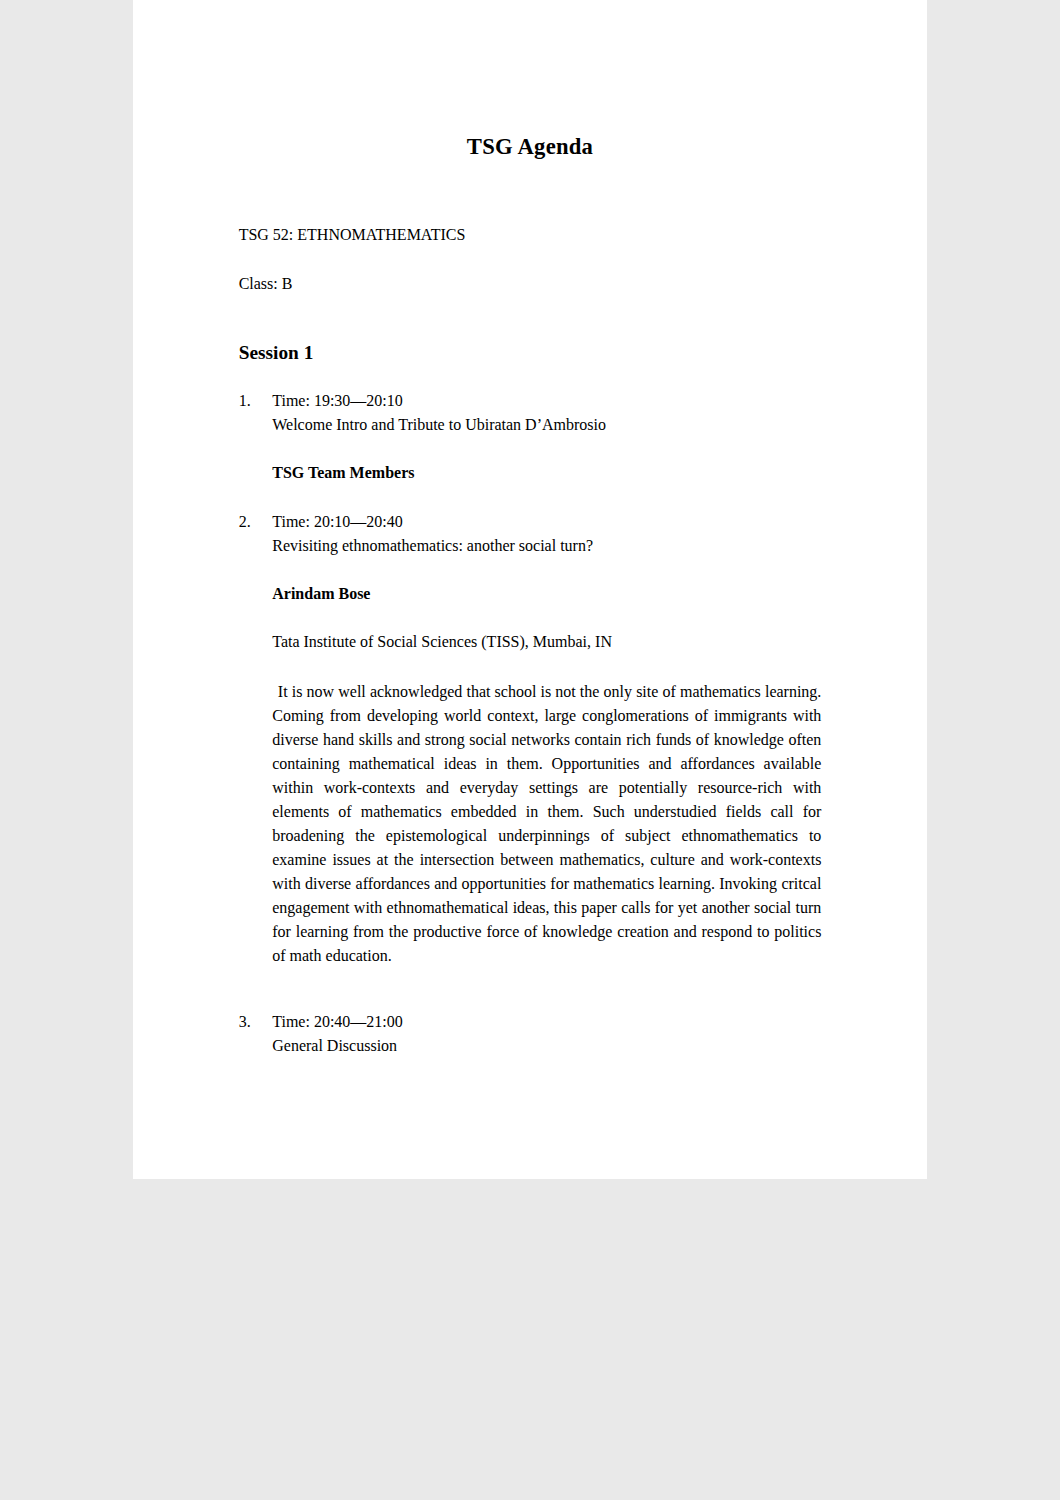TSG Agenda
TSG 52: ETHNOMATHEMATICS
Class: B
Session 1
Time: 19:30―20:10
Welcome Intro and Tribute to Ubiratan D’Ambrosio
TSG Team Members
Time: 20:10―20:40
Revisiting ethnomathematics: another social turn?
Arindam Bose
Tata Institute of Social Sciences (TISS), Mumbai, IN
It is now well acknowledged that school is not the only site of mathematics learning. Coming from developing world context, large conglomerations of immigrants with diverse hand skills and strong social networks contain rich funds of knowledge often containing mathematical ideas in them. Opportunities and affordances available within work-contexts and everyday settings are potentially resource-rich with elements of mathematics embedded in them. Such understudied fields call for broadening the epistemological underpinnings of subject ethnomathematics to examine issues at the intersection between mathematics, culture and work-contexts with diverse affordances and opportunities for mathematics learning. Invoking critcal engagement with ethnomathematical ideas, this paper calls for yet another social turn for learning from the productive force of knowledge creation and respond to politics of math education.
Time: 20:40―21:00
General Discussion